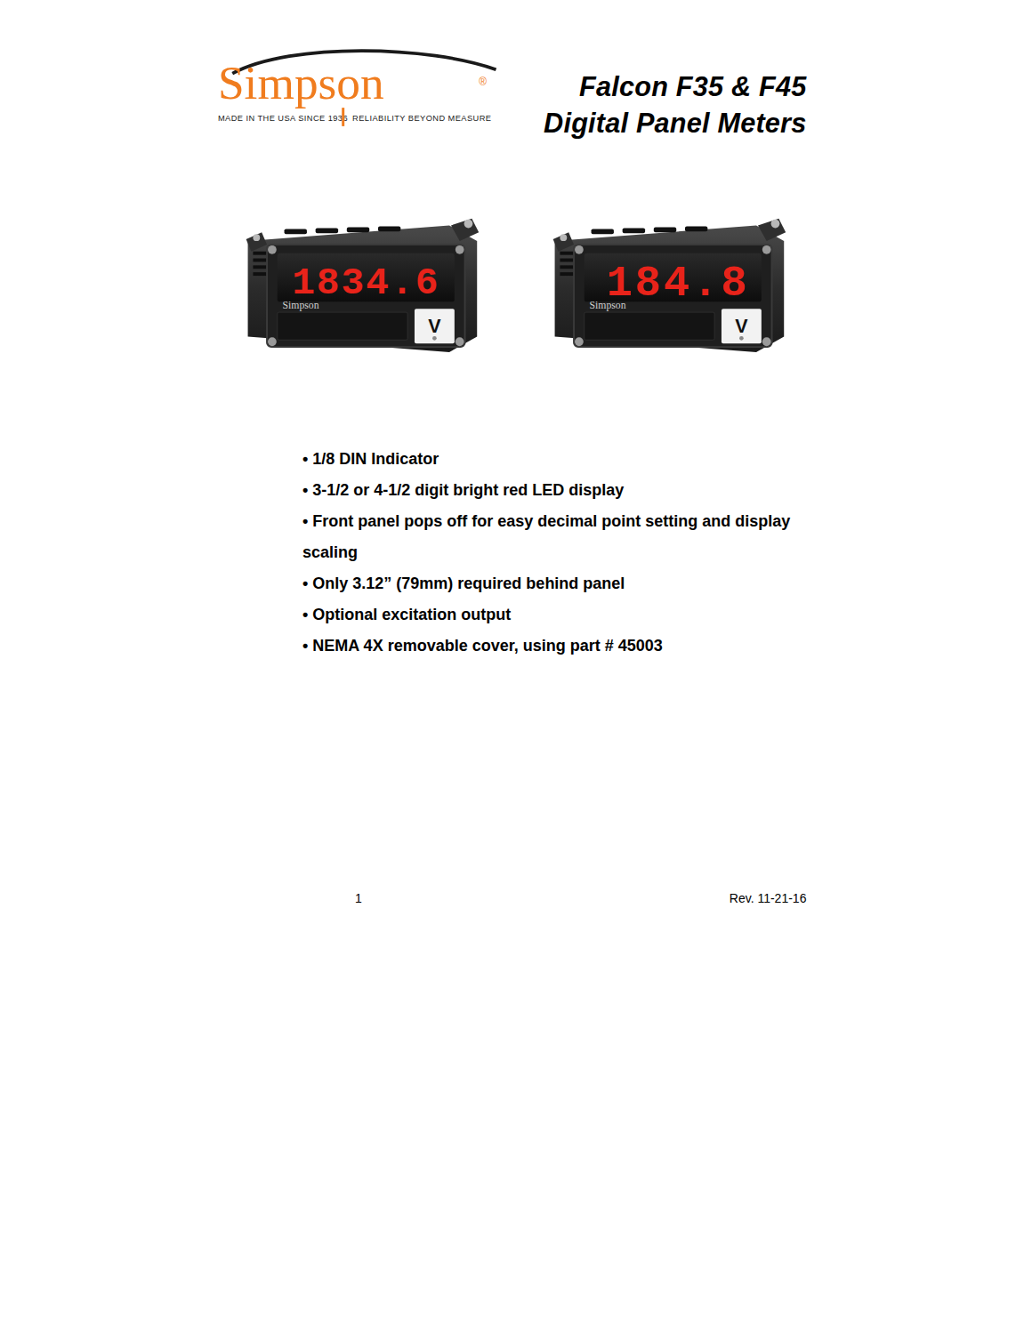Simpson ® MADE IN THE USA SINCE 1936 RELIABILITY BEYOND MEASURE
Falcon F35 & F45
Digital Panel Meters
1834.6 V Simpson
184.8 V Simpson
• 1/8 DIN Indicator
• 3-1/2 or 4-1/2 digit bright red LED display
• Front panel pops off for easy decimal point setting and display scaling
• Only 3.12” (79mm) required behind panel
• Optional excitation output
• NEMA 4X removable cover, using part # 45003
1
Rev. 11-21-16